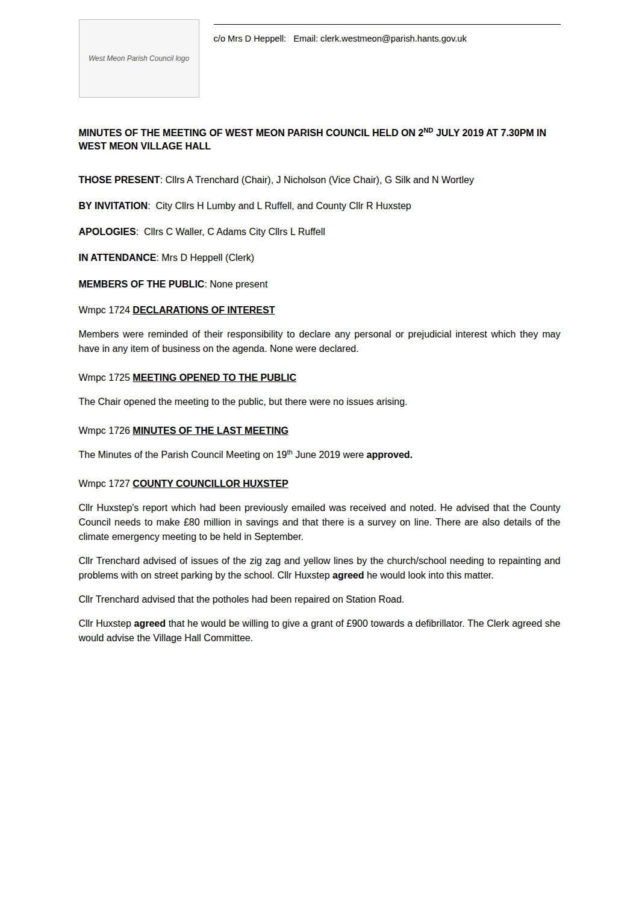West Meon Parish Council logo
c/o Mrs D Heppell: Email: clerk.westmeon@parish.hants.gov.uk
Minutes of the meeting of West Meon Parish Council held on 2nd July 2019 at 7.30pm in West Meon Village Hall
Those present: Cllrs A Trenchard (Chair), J Nicholson (Vice Chair), G Silk and N Wortley
By invitation: City Cllrs H Lumby and L Ruffell, and County Cllr R Huxstep
Apologies: Cllrs C Waller, C Adams City Cllrs L Ruffell
In attendance: Mrs D Heppell (Clerk)
Members of the public: None present
Wmpc 1724 Declarations of Interest
Members were reminded of their responsibility to declare any personal or prejudicial interest which they may have in any item of business on the agenda. None were declared.
Wmpc 1725 Meeting opened to the public
The Chair opened the meeting to the public, but there were no issues arising.
Wmpc 1726 Minutes of the last meeting
The Minutes of the Parish Council Meeting on 19th June 2019 were approved.
Wmpc 1727 County Councillor Huxstep
Cllr Huxstep's report which had been previously emailed was received and noted. He advised that the County Council needs to make £80 million in savings and that there is a survey on line. There are also details of the climate emergency meeting to be held in September.
Cllr Trenchard advised of issues of the zig zag and yellow lines by the church/school needing to repainting and problems with on street parking by the school. Cllr Huxstep agreed he would look into this matter.
Cllr Trenchard advised that the potholes had been repaired on Station Road.
Cllr Huxstep agreed that he would be willing to give a grant of £900 towards a defibrillator. The Clerk agreed she would advise the Village Hall Committee.